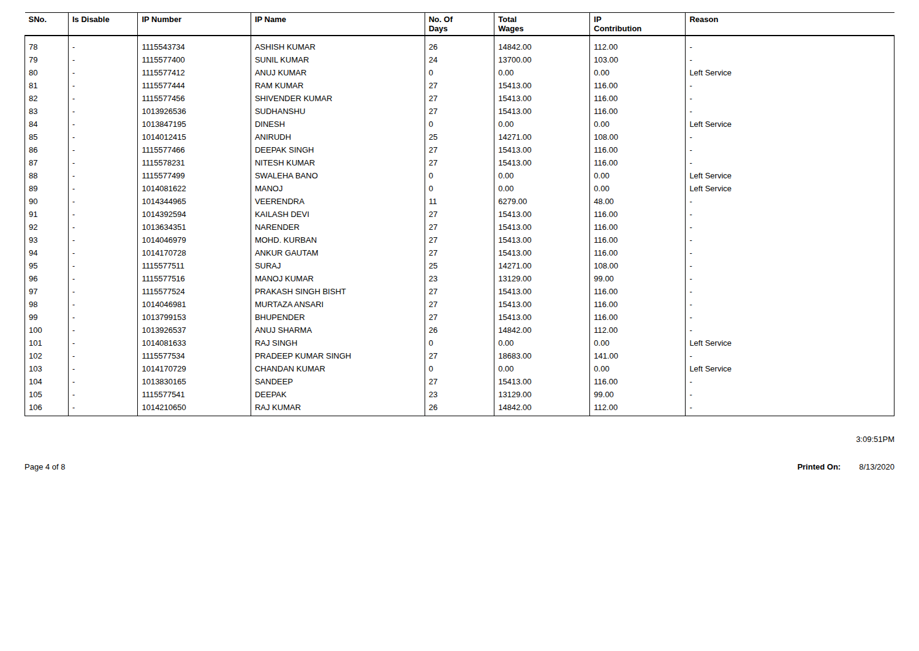| SNo. | Is Disable | IP Number | IP Name | No. Of Days | Total Wages | IP Contribution | Reason |
| --- | --- | --- | --- | --- | --- | --- | --- |
| 78 | - | 1115543734 | ASHISH KUMAR | 26 | 14842.00 | 112.00 | - |
| 79 | - | 1115577400 | SUNIL KUMAR | 24 | 13700.00 | 103.00 | - |
| 80 | - | 1115577412 | ANUJ KUMAR | 0 | 0.00 | 0.00 | Left Service |
| 81 | - | 1115577444 | RAM KUMAR | 27 | 15413.00 | 116.00 | - |
| 82 | - | 1115577456 | SHIVENDER KUMAR | 27 | 15413.00 | 116.00 | - |
| 83 | - | 1013926536 | SUDHANSHU | 27 | 15413.00 | 116.00 | - |
| 84 | - | 1013847195 | DINESH | 0 | 0.00 | 0.00 | Left Service |
| 85 | - | 1014012415 | ANIRUDH | 25 | 14271.00 | 108.00 | - |
| 86 | - | 1115577466 | DEEPAK SINGH | 27 | 15413.00 | 116.00 | - |
| 87 | - | 1115578231 | NITESH KUMAR | 27 | 15413.00 | 116.00 | - |
| 88 | - | 1115577499 | SWALEHA BANO | 0 | 0.00 | 0.00 | Left Service |
| 89 | - | 1014081622 | MANOJ | 0 | 0.00 | 0.00 | Left Service |
| 90 | - | 1014344965 | VEERENDRA | 11 | 6279.00 | 48.00 | - |
| 91 | - | 1014392594 | KAILASH DEVI | 27 | 15413.00 | 116.00 | - |
| 92 | - | 1013634351 | NARENDER | 27 | 15413.00 | 116.00 | - |
| 93 | - | 1014046979 | MOHD. KURBAN | 27 | 15413.00 | 116.00 | - |
| 94 | - | 1014170728 | ANKUR GAUTAM | 27 | 15413.00 | 116.00 | - |
| 95 | - | 1115577511 | SURAJ | 25 | 14271.00 | 108.00 | - |
| 96 | - | 1115577516 | MANOJ KUMAR | 23 | 13129.00 | 99.00 | - |
| 97 | - | 1115577524 | PRAKASH SINGH BISHT | 27 | 15413.00 | 116.00 | - |
| 98 | - | 1014046981 | MURTAZA ANSARI | 27 | 15413.00 | 116.00 | - |
| 99 | - | 1013799153 | BHUPENDER | 27 | 15413.00 | 116.00 | - |
| 100 | - | 1013926537 | ANUJ SHARMA | 26 | 14842.00 | 112.00 | - |
| 101 | - | 1014081633 | RAJ SINGH | 0 | 0.00 | 0.00 | Left Service |
| 102 | - | 1115577534 | PRADEEP KUMAR SINGH | 27 | 18683.00 | 141.00 | - |
| 103 | - | 1014170729 | CHANDAN KUMAR | 0 | 0.00 | 0.00 | Left Service |
| 104 | - | 1013830165 | SANDEEP | 27 | 15413.00 | 116.00 | - |
| 105 | - | 1115577541 | DEEPAK | 23 | 13129.00 | 99.00 | - |
| 106 | - | 1014210650 | RAJ KUMAR | 26 | 14842.00 | 112.00 | - |
3:09:51PM
Page 4 of 8
Printed On: 8/13/2020